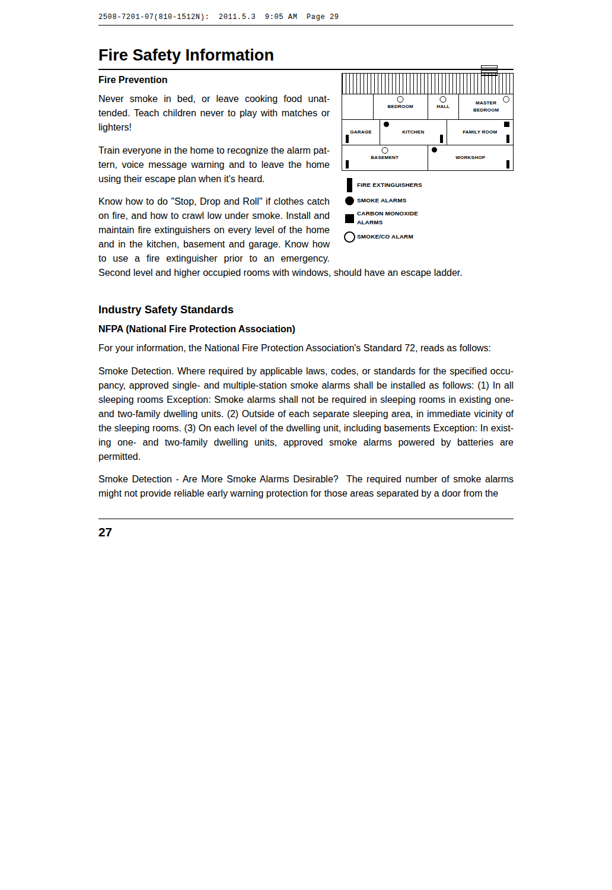2508-7201-07(810-1512N): 2011.5.3 9:05 AM Page 29
Fire Safety Information
BEDROOM
HALL
MASTER
BEDROOM
GARAGE
KITCHEN
FAMILY ROOM
BASEMENT
WORKSHOP
FIRE EXTINGUISHERS
SMOKE ALARMS
CARBON MONOXIDE
ALARMS
SMOKE/CO ALARM
Fire Prevention
Never smoke in bed, or leave cooking food unattended. Teach children never to play with matches or lighters!
Train everyone in the home to recognize the alarm pattern, voice message warning and to leave the home using their escape plan when it's heard.
Know how to do "Stop, Drop and Roll" if clothes catch on fire, and how to crawl low under smoke. Install and maintain fire extinguishers on every level of the home and in the kitchen, basement and garage. Know how to use a fire extinguisher prior to an emergency. Second level and higher occupied rooms with windows, should have an escape ladder.
Industry Safety Standards
NFPA (National Fire Protection Association)
For your information, the National Fire Protection Association's Standard 72, reads as follows:
Smoke Detection. Where required by applicable laws, codes, or standards for the specified occupancy, approved single- and multiple-station smoke alarms shall be installed as follows: (1) In all sleeping rooms Exception: Smoke alarms shall not be required in sleeping rooms in existing one- and two-family dwelling units. (2) Outside of each separate sleeping area, in immediate vicinity of the sleeping rooms. (3) On each level of the dwelling unit, including basements Exception: In existing one- and two-family dwelling units, approved smoke alarms powered by batteries are permitted.
Smoke Detection - Are More Smoke Alarms Desirable? The required number of smoke alarms might not provide reliable early warning protection for those areas separated by a door from the
27